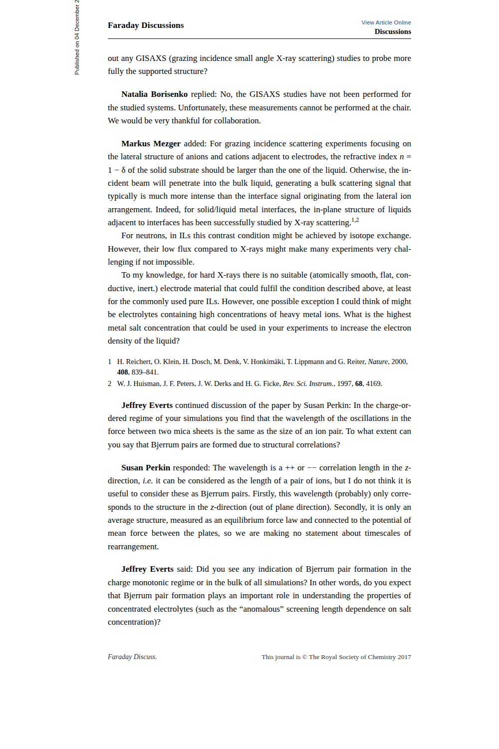Published on 04 December 2017. Downloaded by Freie Universitaet Berlin on 06/12/2017 07:01:33.
Faraday Discussions
View Article Online
Discussions
out any GISAXS (grazing incidence small angle X-ray scattering) studies to probe more fully the supported structure?
Natalia Borisenko replied: No, the GISAXS studies have not been performed for the studied systems. Unfortunately, these measurements cannot be performed at the chair. We would be very thankful for collaboration.
Markus Mezger added: For grazing incidence scattering experiments focusing on the lateral structure of anions and cations adjacent to electrodes, the refractive index n = 1 − δ of the solid substrate should be larger than the one of the liquid. Otherwise, the incident beam will penetrate into the bulk liquid, generating a bulk scattering signal that typically is much more intense than the interface signal originating from the lateral ion arrangement. Indeed, for solid/liquid metal interfaces, the in-plane structure of liquids adjacent to interfaces has been successfully studied by X-ray scattering.1,2
For neutrons, in ILs this contrast condition might be achieved by isotope exchange. However, their low flux compared to X-rays might make many experiments very challenging if not impossible.
To my knowledge, for hard X-rays there is no suitable (atomically smooth, flat, conductive, inert.) electrode material that could fulfil the condition described above, at least for the commonly used pure ILs. However, one possible exception I could think of might be electrolytes containing high concentrations of heavy metal ions. What is the highest metal salt concentration that could be used in your experiments to increase the electron density of the liquid?
1 H. Reichert, O. Klein, H. Dosch, M. Denk, V. Honkimäki, T. Lippmann and G. Reiter, Nature, 2000, 408, 839–841.
2 W. J. Huisman, J. F. Peters, J. W. Derks and H. G. Ficke, Rev. Sci. Instrum., 1997, 68, 4169.
Jeffrey Everts continued discussion of the paper by Susan Perkin: In the charge-ordered regime of your simulations you find that the wavelength of the oscillations in the force between two mica sheets is the same as the size of an ion pair. To what extent can you say that Bjerrum pairs are formed due to structural correlations?
Susan Perkin responded: The wavelength is a ++ or −− correlation length in the z-direction, i.e. it can be considered as the length of a pair of ions, but I do not think it is useful to consider these as Bjerrum pairs. Firstly, this wavelength (probably) only corresponds to the structure in the z-direction (out of plane direction). Secondly, it is only an average structure, measured as an equilibrium force law and connected to the potential of mean force between the plates, so we are making no statement about timescales of rearrangement.
Jeffrey Everts said: Did you see any indication of Bjerrum pair formation in the charge monotonic regime or in the bulk of all simulations? In other words, do you expect that Bjerrum pair formation plays an important role in understanding the properties of concentrated electrolytes (such as the “anomalous” screening length dependence on salt concentration)?
Faraday Discuss.
This journal is © The Royal Society of Chemistry 2017